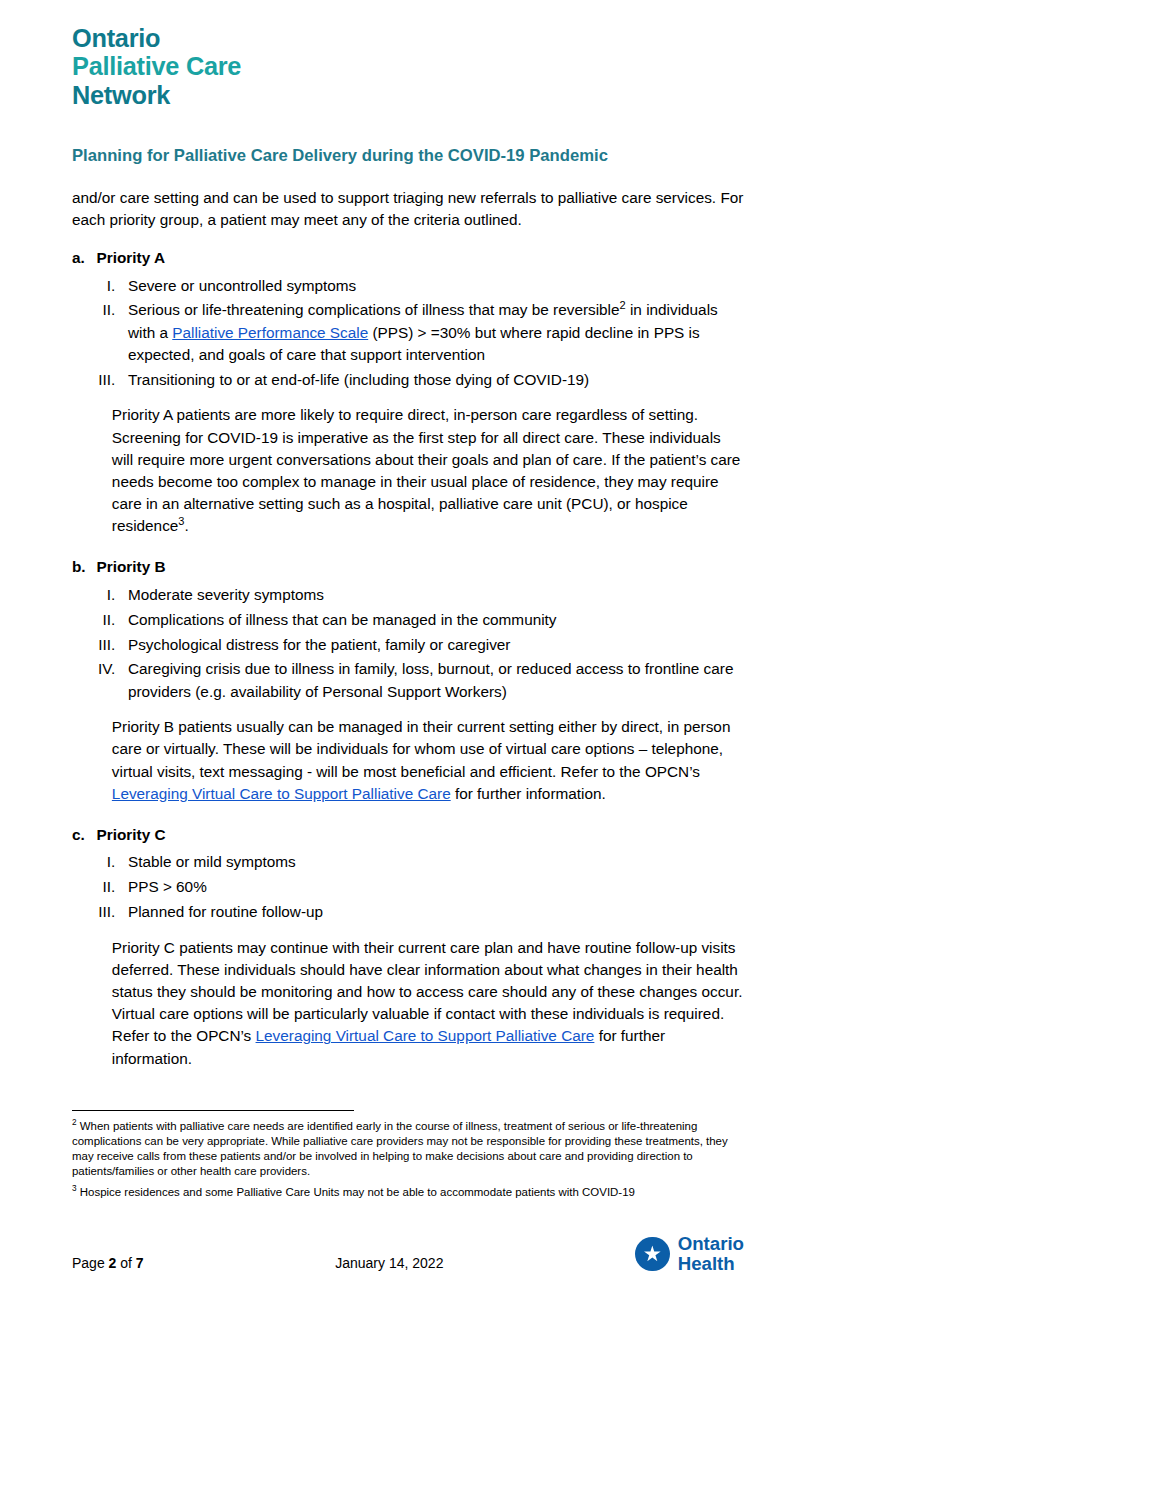Ontario
Palliative Care
Network
Planning for Palliative Care Delivery during the COVID-19 Pandemic
and/or care setting and can be used to support triaging new referrals to palliative care services. For each priority group, a patient may meet any of the criteria outlined.
a. Priority A
Severe or uncontrolled symptoms
Serious or life-threatening complications of illness that may be reversible2 in individuals with a Palliative Performance Scale (PPS) > =30% but where rapid decline in PPS is expected, and goals of care that support intervention
Transitioning to or at end-of-life (including those dying of COVID-19)
Priority A patients are more likely to require direct, in-person care regardless of setting. Screening for COVID-19 is imperative as the first step for all direct care. These individuals will require more urgent conversations about their goals and plan of care. If the patient’s care needs become too complex to manage in their usual place of residence, they may require care in an alternative setting such as a hospital, palliative care unit (PCU), or hospice residence3.
b. Priority B
Moderate severity symptoms
Complications of illness that can be managed in the community
Psychological distress for the patient, family or caregiver
Caregiving crisis due to illness in family, loss, burnout, or reduced access to frontline care providers (e.g. availability of Personal Support Workers)
Priority B patients usually can be managed in their current setting either by direct, in person care or virtually. These will be individuals for whom use of virtual care options – telephone, virtual visits, text messaging - will be most beneficial and efficient. Refer to the OPCN’s Leveraging Virtual Care to Support Palliative Care for further information.
c. Priority C
Stable or mild symptoms
PPS > 60%
Planned for routine follow-up
Priority C patients may continue with their current care plan and have routine follow-up visits deferred. These individuals should have clear information about what changes in their health status they should be monitoring and how to access care should any of these changes occur. Virtual care options will be particularly valuable if contact with these individuals is required. Refer to the OPCN’s Leveraging Virtual Care to Support Palliative Care for further information.
2 When patients with palliative care needs are identified early in the course of illness, treatment of serious or life-threatening complications can be very appropriate. While palliative care providers may not be responsible for providing these treatments, they may receive calls from these patients and/or be involved in helping to make decisions about care and providing direction to patients/families or other health care providers.
3 Hospice residences and some Palliative Care Units may not be able to accommodate patients with COVID-19
Page 2 of 7
January 14, 2022
Ontario
Health